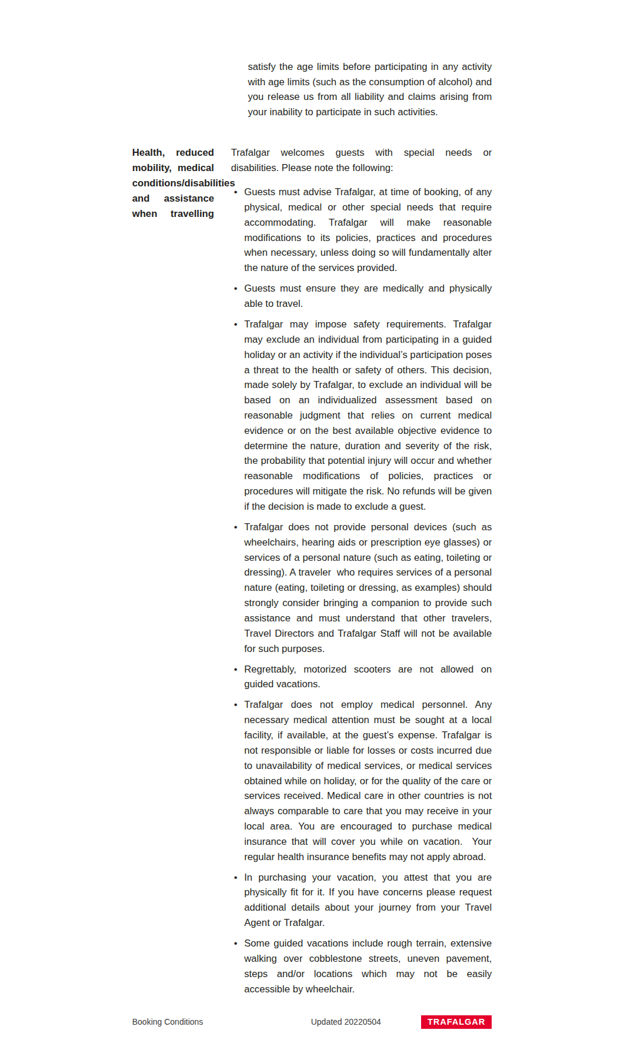satisfy the age limits before participating in any activity with age limits (such as the consumption of alcohol) and you release us from all liability and claims arising from your inability to participate in such activities.
Health, reduced mobility, medical conditions/disabilities and assistance when travelling
Trafalgar welcomes guests with special needs or disabilities. Please note the following:
Guests must advise Trafalgar, at time of booking, of any physical, medical or other special needs that require accommodating. Trafalgar will make reasonable modifications to its policies, practices and procedures when necessary, unless doing so will fundamentally alter the nature of the services provided.
Guests must ensure they are medically and physically able to travel.
Trafalgar may impose safety requirements. Trafalgar may exclude an individual from participating in a guided holiday or an activity if the individual’s participation poses a threat to the health or safety of others. This decision, made solely by Trafalgar, to exclude an individual will be based on an individualized assessment based on reasonable judgment that relies on current medical evidence or on the best available objective evidence to determine the nature, duration and severity of the risk, the probability that potential injury will occur and whether reasonable modifications of policies, practices or procedures will mitigate the risk. No refunds will be given if the decision is made to exclude a guest.
Trafalgar does not provide personal devices (such as wheelchairs, hearing aids or prescription eye glasses) or services of a personal nature (such as eating, toileting or dressing). A traveler who requires services of a personal nature (eating, toileting or dressing, as examples) should strongly consider bringing a companion to provide such assistance and must understand that other travelers, Travel Directors and Trafalgar Staff will not be available for such purposes.
Regrettably, motorized scooters are not allowed on guided vacations.
Trafalgar does not employ medical personnel. Any necessary medical attention must be sought at a local facility, if available, at the guest’s expense. Trafalgar is not responsible or liable for losses or costs incurred due to unavailability of medical services, or medical services obtained while on holiday, or for the quality of the care or services received. Medical care in other countries is not always comparable to care that you may receive in your local area. You are encouraged to purchase medical insurance that will cover you while on vacation. Your regular health insurance benefits may not apply abroad.
In purchasing your vacation, you attest that you are physically fit for it. If you have concerns please request additional details about your journey from your Travel Agent or Trafalgar.
Some guided vacations include rough terrain, extensive walking over cobblestone streets, uneven pavement, steps and/or locations which may not be easily accessible by wheelchair.
Booking Conditions
Updated 20220504
TRAFALGAR